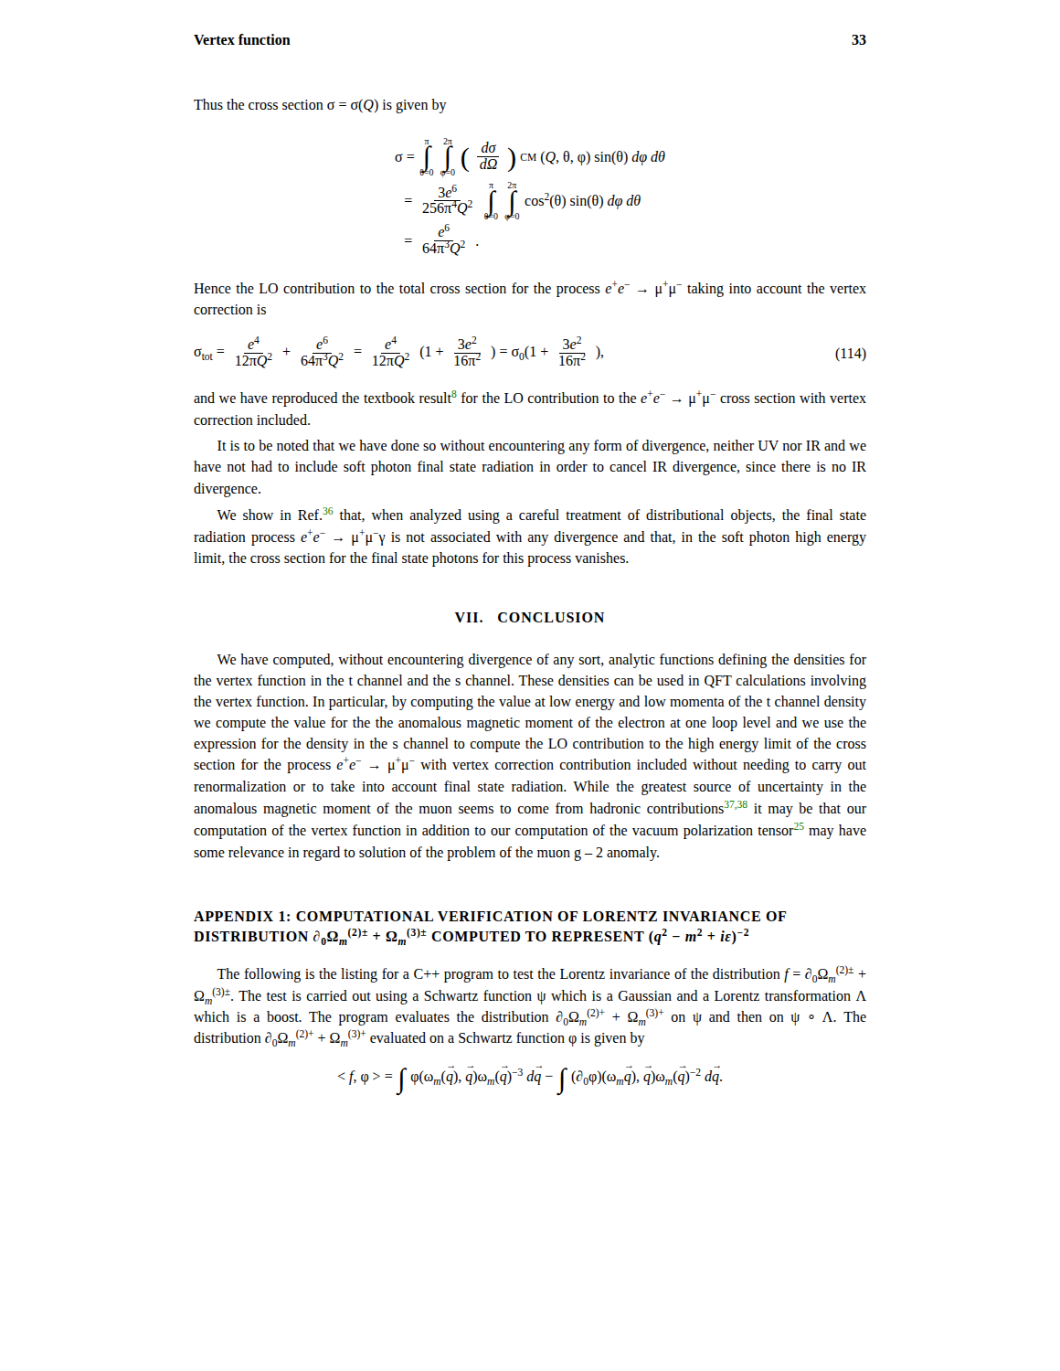Vertex function 33
Thus the cross section σ = σ(Q) is given by
σ = π∫θ=0 2π∫φ=0 ( dσ dΩ )CM (Q, θ, φ) sin(θ) dφ dθ
= 3e6256π4Q2 π∫θ=0 2π∫φ=0 cos2(θ) sin(θ) dφ dθ
= e664π3Q2 .
Hence the LO contribution to the total cross section for the process e+e− → μ+μ− taking into account the vertex correction is
σtot = e412πQ2 + e664π3Q2 = e412πQ2 (1 + 3e216π2 ) = σ0(1 + 3e216π2 ), (114)
and we have reproduced the textbook result8 for the LO contribution to the e+e− → μ+μ− cross section with vertex correction included.
It is to be noted that we have done so without encountering any form of divergence, neither UV nor IR and we have not had to include soft photon final state radiation in order to cancel IR divergence, since there is no IR divergence.
We show in Ref.36 that, when analyzed using a careful treatment of distributional objects, the final state radiation process e+e− → μ+μ−γ is not associated with any divergence and that, in the soft photon high energy limit, the cross section for the final state photons for this process vanishes.
VII. CONCLUSION
We have computed, without encountering divergence of any sort, analytic functions defining the densities for the vertex function in the t channel and the s channel. These densities can be used in QFT calculations involving the vertex function. In particular, by computing the value at low energy and low momenta of the t channel density we compute the value for the the anomalous magnetic moment of the electron at one loop level and we use the expression for the density in the s channel to compute the LO contribution to the high energy limit of the cross section for the process e+e− → μ+μ− with vertex correction contribution included without needing to carry out renormalization or to take into account final state radiation. While the greatest source of uncertainty in the anomalous magnetic moment of the muon seems to come from hadronic contributions37,38 it may be that our computation of the vertex function in addition to our computation of the vacuum polarization tensor25 may have some relevance in regard to solution of the problem of the muon g – 2 anomaly.
APPENDIX 1: COMPUTATIONAL VERIFICATION OF LORENTZ INVARIANCE OF DISTRIBUTION ∂0Ωm(2)± + Ωm(3)± COMPUTED TO REPRESENT (q2 − m2 + iε)−2
The following is the listing for a C++ program to test the Lorentz invariance of the distribution f = ∂0Ωm(2)± + Ωm(3)±. The test is carried out using a Schwartz function ψ which is a Gaussian and a Lorentz transformation Λ which is a boost. The program evaluates the distribution ∂0Ωm(2)+ + Ωm(3)+ on ψ and then on ψ ∘ Λ. The distribution ∂0Ωm(2)+ + Ωm(3)+ evaluated on a Schwartz function φ is given by
< f, φ > = ∫ φ(ωm(q), q)ωm(q)−3 dq − ∫ (∂0φ)(ωmq), q)ωm(q)−2 dq.